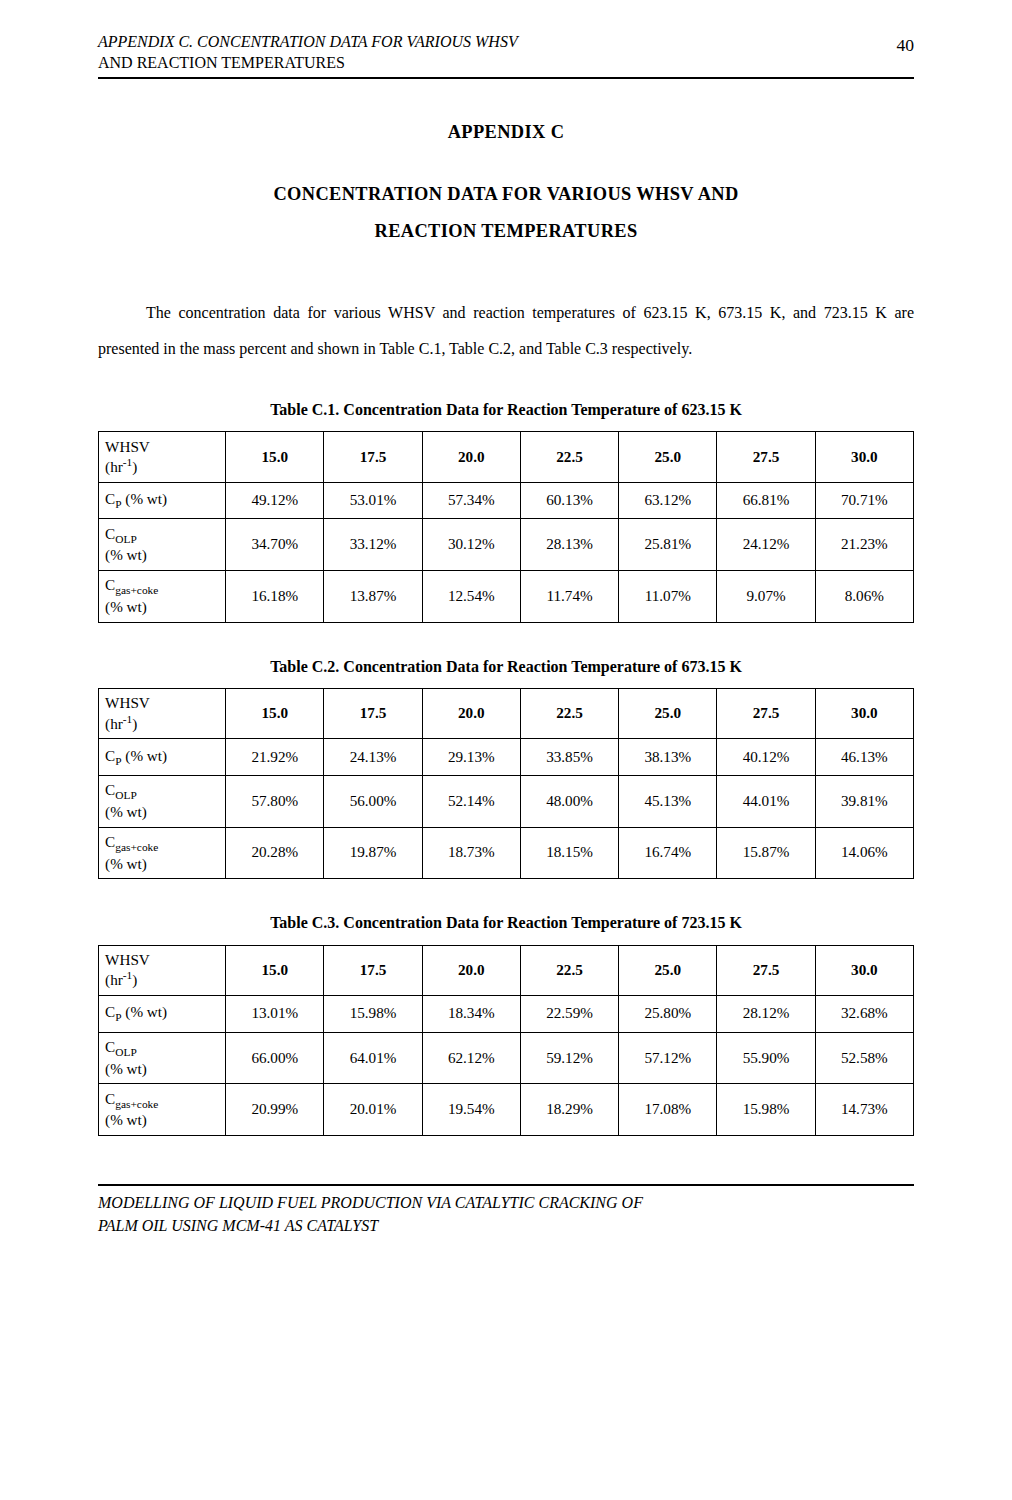APPENDIX C. CONCENTRATION DATA FOR VARIOUS WHSV
AND REACTION TEMPERATURES
40
APPENDIX C
CONCENTRATION DATA FOR VARIOUS WHSV AND
REACTION TEMPERATURES
The concentration data for various WHSV and reaction temperatures of 623.15 K, 673.15 K, and 723.15 K are presented in the mass percent and shown in Table C.1, Table C.2, and Table C.3 respectively.
Table C.1. Concentration Data for Reaction Temperature of 623.15 K
| WHSV (hr -1 ) | 15.0 | 17.5 | 20.0 | 22.5 | 25.0 | 27.5 | 30.0 |
| --- | --- | --- | --- | --- | --- | --- | --- |
| C P (% wt) | 49.12% | 53.01% | 57.34% | 60.13% | 63.12% | 66.81% | 70.71% |
| C OLP (% wt) | 34.70% | 33.12% | 30.12% | 28.13% | 25.81% | 24.12% | 21.23% |
| C gas+coke (% wt) | 16.18% | 13.87% | 12.54% | 11.74% | 11.07% | 9.07% | 8.06% |
Table C.2. Concentration Data for Reaction Temperature of 673.15 K
| WHSV (hr -1 ) | 15.0 | 17.5 | 20.0 | 22.5 | 25.0 | 27.5 | 30.0 |
| --- | --- | --- | --- | --- | --- | --- | --- |
| C P (% wt) | 21.92% | 24.13% | 29.13% | 33.85% | 38.13% | 40.12% | 46.13% |
| C OLP (% wt) | 57.80% | 56.00% | 52.14% | 48.00% | 45.13% | 44.01% | 39.81% |
| C gas+coke (% wt) | 20.28% | 19.87% | 18.73% | 18.15% | 16.74% | 15.87% | 14.06% |
Table C.3. Concentration Data for Reaction Temperature of 723.15 K
| WHSV (hr -1 ) | 15.0 | 17.5 | 20.0 | 22.5 | 25.0 | 27.5 | 30.0 |
| --- | --- | --- | --- | --- | --- | --- | --- |
| C P (% wt) | 13.01% | 15.98% | 18.34% | 22.59% | 25.80% | 28.12% | 32.68% |
| C OLP (% wt) | 66.00% | 64.01% | 62.12% | 59.12% | 57.12% | 55.90% | 52.58% |
| C gas+coke (% wt) | 20.99% | 20.01% | 19.54% | 18.29% | 17.08% | 15.98% | 14.73% |
MODELLING OF LIQUID FUEL PRODUCTION VIA CATALYTIC CRACKING OF
PALM OIL USING MCM-41 AS CATALYST